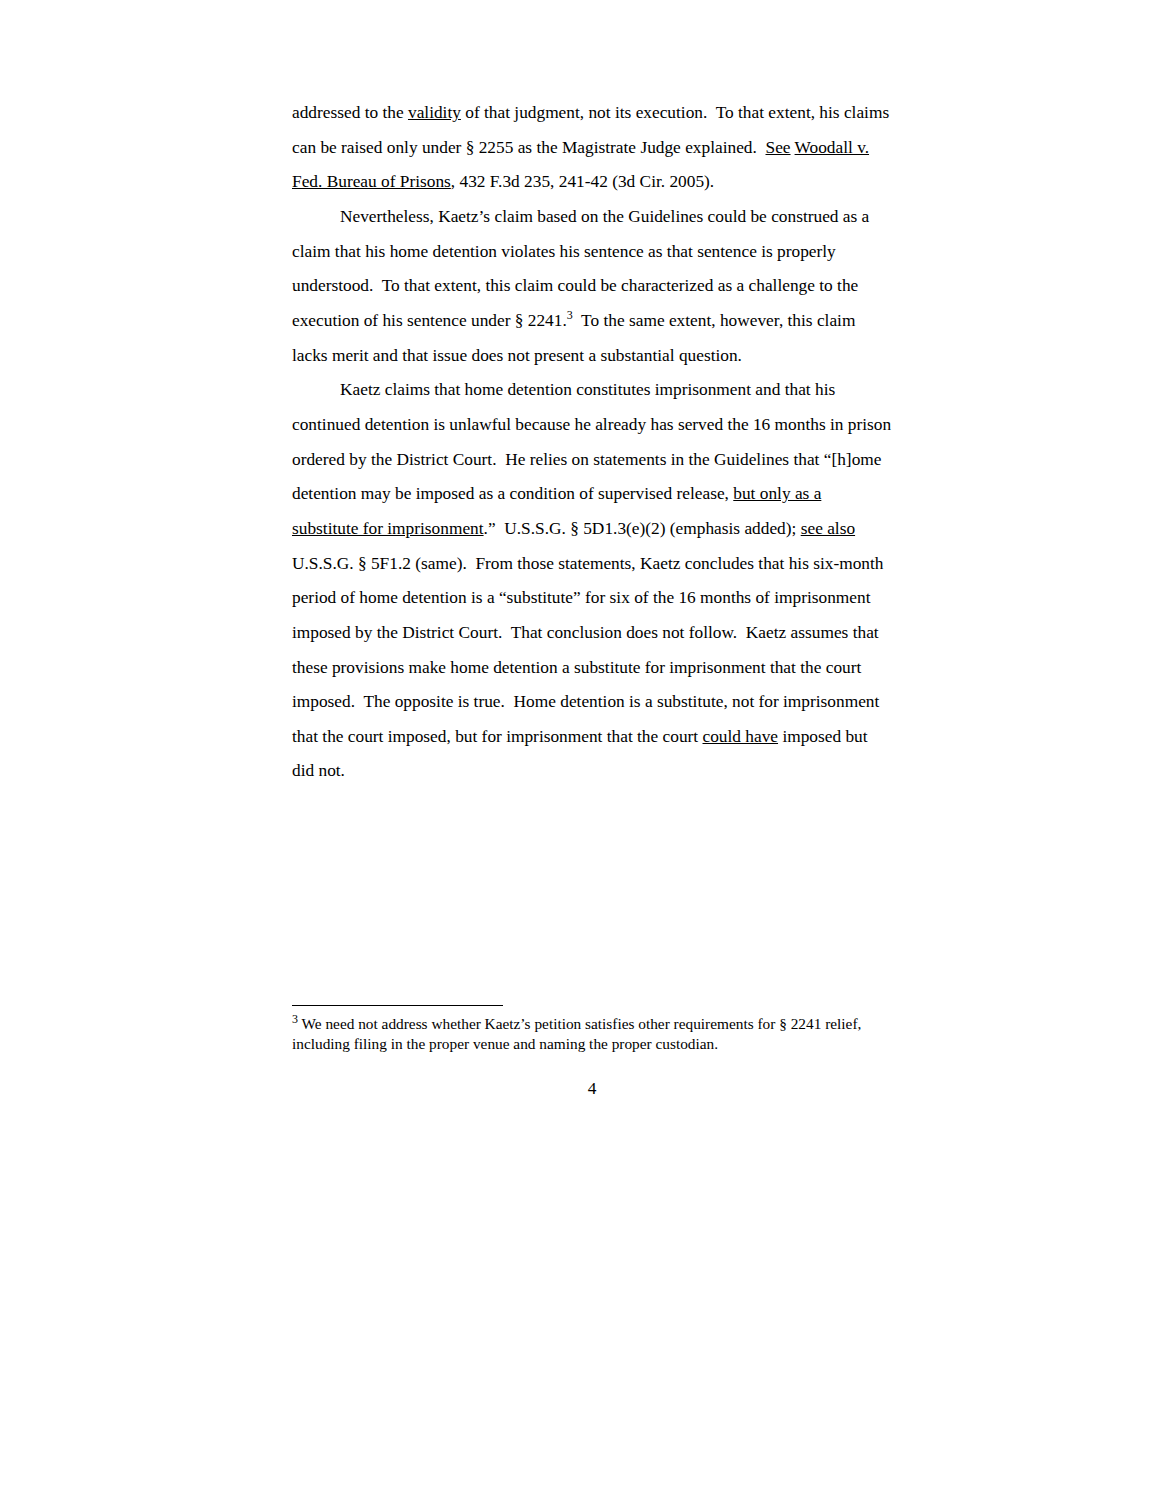addressed to the validity of that judgment, not its execution. To that extent, his claims can be raised only under § 2255 as the Magistrate Judge explained. See Woodall v. Fed. Bureau of Prisons, 432 F.3d 235, 241-42 (3d Cir. 2005).
Nevertheless, Kaetz’s claim based on the Guidelines could be construed as a claim that his home detention violates his sentence as that sentence is properly understood. To that extent, this claim could be characterized as a challenge to the execution of his sentence under § 2241.3 To the same extent, however, this claim lacks merit and that issue does not present a substantial question.
Kaetz claims that home detention constitutes imprisonment and that his continued detention is unlawful because he already has served the 16 months in prison ordered by the District Court. He relies on statements in the Guidelines that “[h]ome detention may be imposed as a condition of supervised release, but only as a substitute for imprisonment.” U.S.S.G. § 5D1.3(e)(2) (emphasis added); see also U.S.S.G. § 5F1.2 (same). From those statements, Kaetz concludes that his six-month period of home detention is a “substitute” for six of the 16 months of imprisonment imposed by the District Court. That conclusion does not follow. Kaetz assumes that these provisions make home detention a substitute for imprisonment that the court imposed. The opposite is true. Home detention is a substitute, not for imprisonment that the court imposed, but for imprisonment that the court could have imposed but did not.
3 We need not address whether Kaetz’s petition satisfies other requirements for § 2241 relief, including filing in the proper venue and naming the proper custodian.
4